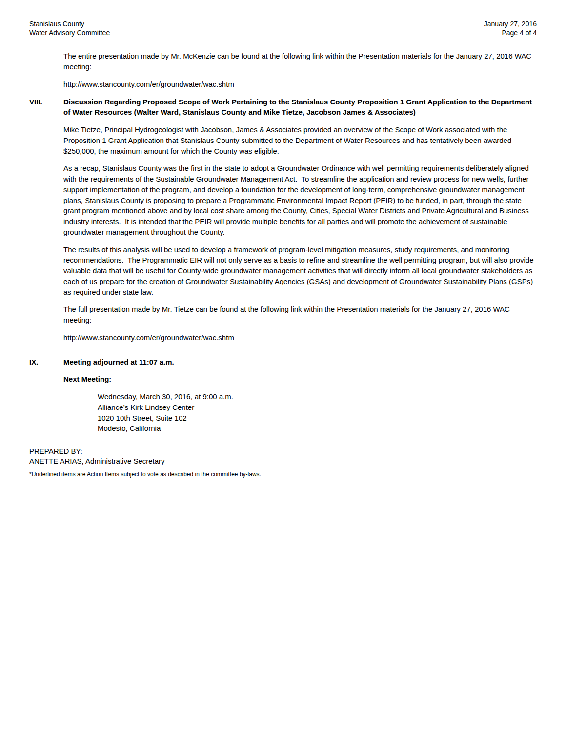Stanislaus County
Water Advisory Committee
January 27, 2016
Page 4 of 4
The entire presentation made by Mr. McKenzie can be found at the following link within the Presentation materials for the January 27, 2016 WAC meeting:
http://www.stancounty.com/er/groundwater/wac.shtm
VIII.
Discussion Regarding Proposed Scope of Work Pertaining to the Stanislaus County Proposition 1 Grant Application to the Department of Water Resources (Walter Ward, Stanislaus County and Mike Tietze, Jacobson James & Associates)
Mike Tietze, Principal Hydrogeologist with Jacobson, James & Associates provided an overview of the Scope of Work associated with the Proposition 1 Grant Application that Stanislaus County submitted to the Department of Water Resources and has tentatively been awarded $250,000, the maximum amount for which the County was eligible.
As a recap, Stanislaus County was the first in the state to adopt a Groundwater Ordinance with well permitting requirements deliberately aligned with the requirements of the Sustainable Groundwater Management Act. To streamline the application and review process for new wells, further support implementation of the program, and develop a foundation for the development of long-term, comprehensive groundwater management plans, Stanislaus County is proposing to prepare a Programmatic Environmental Impact Report (PEIR) to be funded, in part, through the state grant program mentioned above and by local cost share among the County, Cities, Special Water Districts and Private Agricultural and Business industry interests. It is intended that the PEIR will provide multiple benefits for all parties and will promote the achievement of sustainable groundwater management throughout the County.
The results of this analysis will be used to develop a framework of program-level mitigation measures, study requirements, and monitoring recommendations. The Programmatic EIR will not only serve as a basis to refine and streamline the well permitting program, but will also provide valuable data that will be useful for County-wide groundwater management activities that will directly inform all local groundwater stakeholders as each of us prepare for the creation of Groundwater Sustainability Agencies (GSAs) and development of Groundwater Sustainability Plans (GSPs) as required under state law.
The full presentation made by Mr. Tietze can be found at the following link within the Presentation materials for the January 27, 2016 WAC meeting:
http://www.stancounty.com/er/groundwater/wac.shtm
IX.
Meeting adjourned at 11:07 a.m.
Next Meeting:
Wednesday, March 30, 2016, at 9:00 a.m.
Alliance’s Kirk Lindsey Center
1020 10th Street, Suite 102
Modesto, California
PREPARED BY:
ANETTE ARIAS, Administrative Secretary
*Underlined items are Action Items subject to vote as described in the committee by-laws.